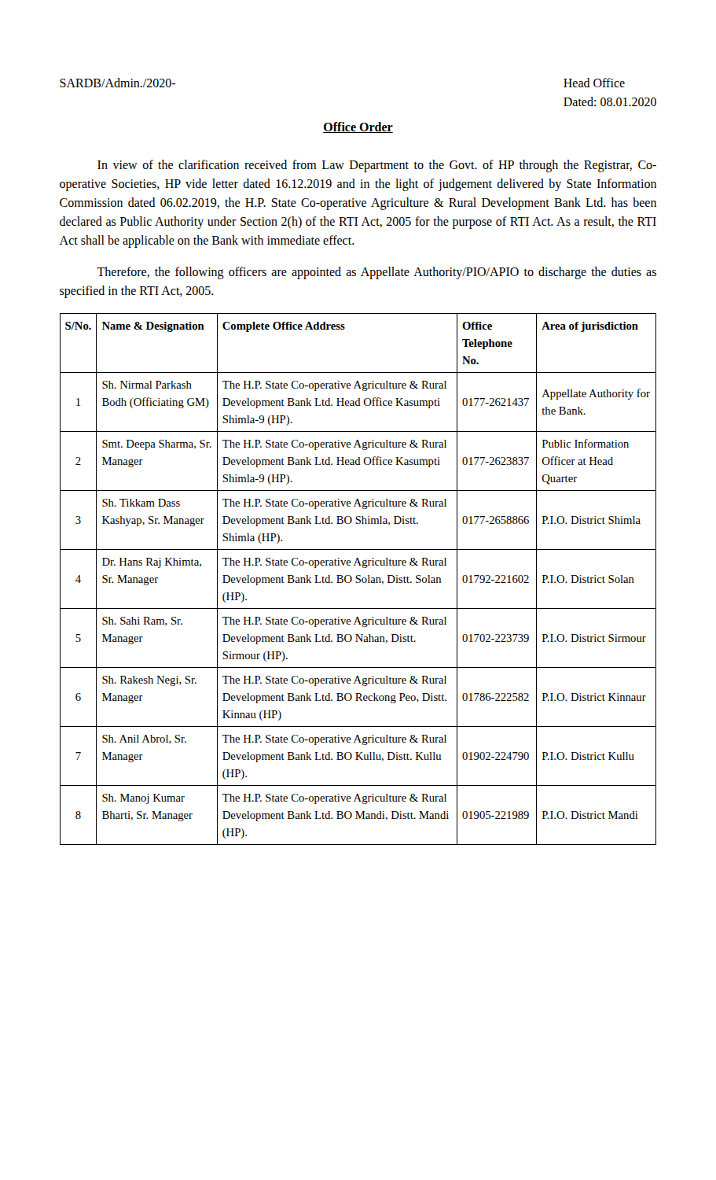SARDB/Admin./2020-
Head Office
Dated: 08.01.2020
Office Order
In view of the clarification received from Law Department to the Govt. of HP through the Registrar, Co-operative Societies, HP vide letter dated 16.12.2019 and in the light of judgement delivered by State Information Commission dated 06.02.2019, the H.P. State Co-operative Agriculture & Rural Development Bank Ltd. has been declared as Public Authority under Section 2(h) of the RTI Act, 2005 for the purpose of RTI Act. As a result, the RTI Act shall be applicable on the Bank with immediate effect.
Therefore, the following officers are appointed as Appellate Authority/PIO/APIO to discharge the duties as specified in the RTI Act, 2005.
| S/No. | Name & Designation | Complete Office Address | Office Telephone No. | Area of jurisdiction |
| --- | --- | --- | --- | --- |
| 1 | Sh. Nirmal Parkash Bodh (Officiating GM) | The H.P. State Co-operative Agriculture & Rural Development Bank Ltd. Head Office Kasumpti Shimla-9 (HP). | 0177-2621437 | Appellate Authority for the Bank. |
| 2 | Smt. Deepa Sharma, Sr. Manager | The H.P. State Co-operative Agriculture & Rural Development Bank Ltd. Head Office Kasumpti Shimla-9 (HP). | 0177-2623837 | Public Information Officer at Head Quarter |
| 3 | Sh. Tikkam Dass Kashyap, Sr. Manager | The H.P. State Co-operative Agriculture & Rural Development Bank Ltd. BO Shimla, Distt. Shimla (HP). | 0177-2658866 | P.I.O. District Shimla |
| 4 | Dr. Hans Raj Khimta, Sr. Manager | The H.P. State Co-operative Agriculture & Rural Development Bank Ltd. BO Solan, Distt. Solan (HP). | 01792-221602 | P.I.O. District Solan |
| 5 | Sh. Sahi Ram, Sr. Manager | The H.P. State Co-operative Agriculture & Rural Development Bank Ltd. BO Nahan, Distt. Sirmour (HP). | 01702-223739 | P.I.O. District Sirmour |
| 6 | Sh. Rakesh Negi, Sr. Manager | The H.P. State Co-operative Agriculture & Rural Development Bank Ltd. BO Reckong Peo, Distt. Kinnau (HP) | 01786-222582 | P.I.O. District Kinnaur |
| 7 | Sh. Anil Abrol, Sr. Manager | The H.P. State Co-operative Agriculture & Rural Development Bank Ltd. BO Kullu, Distt. Kullu (HP). | 01902-224790 | P.I.O. District Kullu |
| 8 | Sh. Manoj Kumar Bharti, Sr. Manager | The H.P. State Co-operative Agriculture & Rural Development Bank Ltd. BO Mandi, Distt. Mandi (HP). | 01905-221989 | P.I.O. District Mandi |